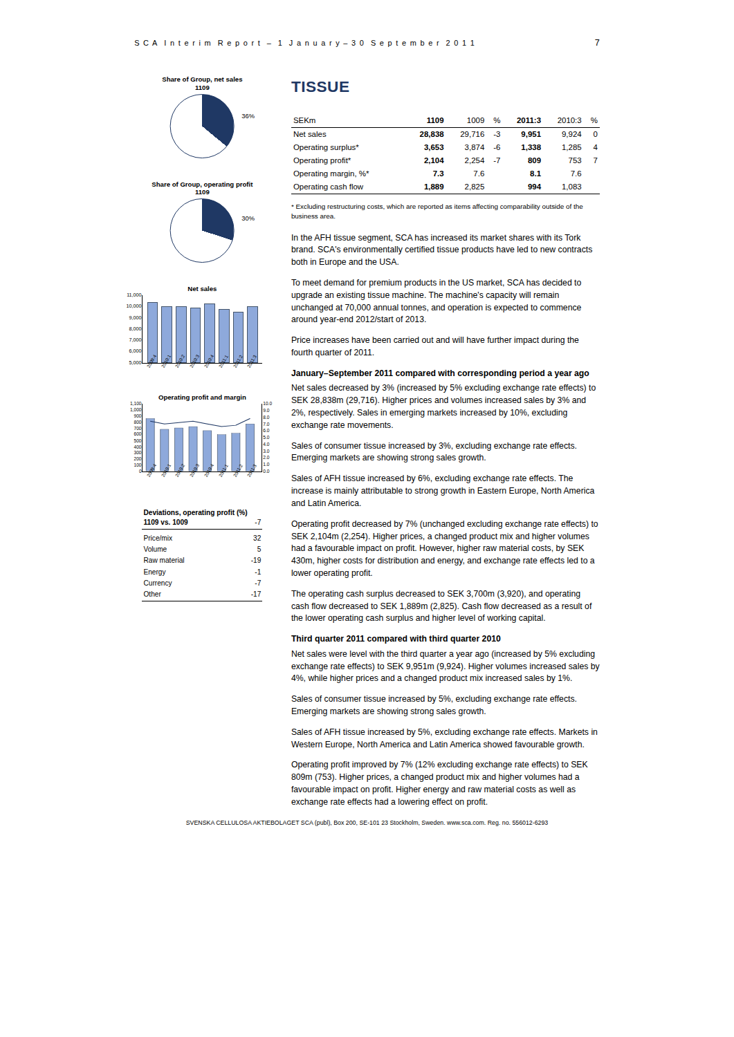S C A I n t e r i m R e p o r t – 1 J a n u a r y – 3 0 S e p t e m b e r 2 0 1 1
7
Share of Group, net sales
1109
36%
Share of Group, operating profit
1109
30%
Net sales
11,000 10,000 9,000 8,000 7,000 6,000 5,000
2009:4 2010:1 2010:2 2010:3 2010:4 2011:1 2011:2 2011:3
Operating profit and margin
1,100 1,000 900 800 700 600 500 400 300 200 100 0
10.0 9.0 8.0 7.0 6.0 5.0 4.0 3.0 2.0 1.0 0.0
2009:4 2010:1 2010:2 2010:3 2010:4 2011:1 2011:2 2011:3
| Deviations, operating profit (%) 1109 vs. 1009 | -7 |
| Price/mix | 32 |
| Volume | 5 |
| Raw material | -19 |
| Energy | -1 |
| Currency | -7 |
| Other | -17 |
TISSUE
| SEKm | 1109 | 1009 | % | 2011:3 | 2010:3 | % |
| --- | --- | --- | --- | --- | --- | --- |
| Net sales | 28,838 | 29,716 | -3 | 9,951 | 9,924 | 0 |
| Operating surplus* | 3,653 | 3,874 | -6 | 1,338 | 1,285 | 4 |
| Operating profit* | 2,104 | 2,254 | -7 | 809 | 753 | 7 |
| Operating margin, %* | 7.3 | 7.6 | | 8.1 | 7.6 | |
| Operating cash flow | 1,889 | 2,825 | | 994 | 1,083 | |
* Excluding restructuring costs, which are reported as items affecting comparability outside of the business area.
In the AFH tissue segment, SCA has increased its market shares with its Tork brand. SCA's environmentally certified tissue products have led to new contracts both in Europe and the USA.
To meet demand for premium products in the US market, SCA has decided to upgrade an existing tissue machine. The machine's capacity will remain unchanged at 70,000 annual tonnes, and operation is expected to commence around year-end 2012/start of 2013.
Price increases have been carried out and will have further impact during the fourth quarter of 2011.
January–September 2011 compared with corresponding period a year ago
Net sales decreased by 3% (increased by 5% excluding exchange rate effects) to SEK 28,838m (29,716). Higher prices and volumes increased sales by 3% and 2%, respectively. Sales in emerging markets increased by 10%, excluding exchange rate movements.
Sales of consumer tissue increased by 3%, excluding exchange rate effects. Emerging markets are showing strong sales growth.
Sales of AFH tissue increased by 6%, excluding exchange rate effects. The increase is mainly attributable to strong growth in Eastern Europe, North America and Latin America.
Operating profit decreased by 7% (unchanged excluding exchange rate effects) to SEK 2,104m (2,254). Higher prices, a changed product mix and higher volumes had a favourable impact on profit. However, higher raw material costs, by SEK 430m, higher costs for distribution and energy, and exchange rate effects led to a lower operating profit.
The operating cash surplus decreased to SEK 3,700m (3,920), and operating cash flow decreased to SEK 1,889m (2,825). Cash flow decreased as a result of the lower operating cash surplus and higher level of working capital.
Third quarter 2011 compared with third quarter 2010
Net sales were level with the third quarter a year ago (increased by 5% excluding exchange rate effects) to SEK 9,951m (9,924). Higher volumes increased sales by 4%, while higher prices and a changed product mix increased sales by 1%.
Sales of consumer tissue increased by 5%, excluding exchange rate effects. Emerging markets are showing strong sales growth.
Sales of AFH tissue increased by 5%, excluding exchange rate effects. Markets in Western Europe, North America and Latin America showed favourable growth.
Operating profit improved by 7% (12% excluding exchange rate effects) to SEK 809m (753). Higher prices, a changed product mix and higher volumes had a favourable impact on profit. Higher energy and raw material costs as well as exchange rate effects had a lowering effect on profit.
SVENSKA CELLULOSA AKTIEBOLAGET SCA (publ), Box 200, SE-101 23 Stockholm, Sweden. www.sca.com. Reg. no. 556012-6293